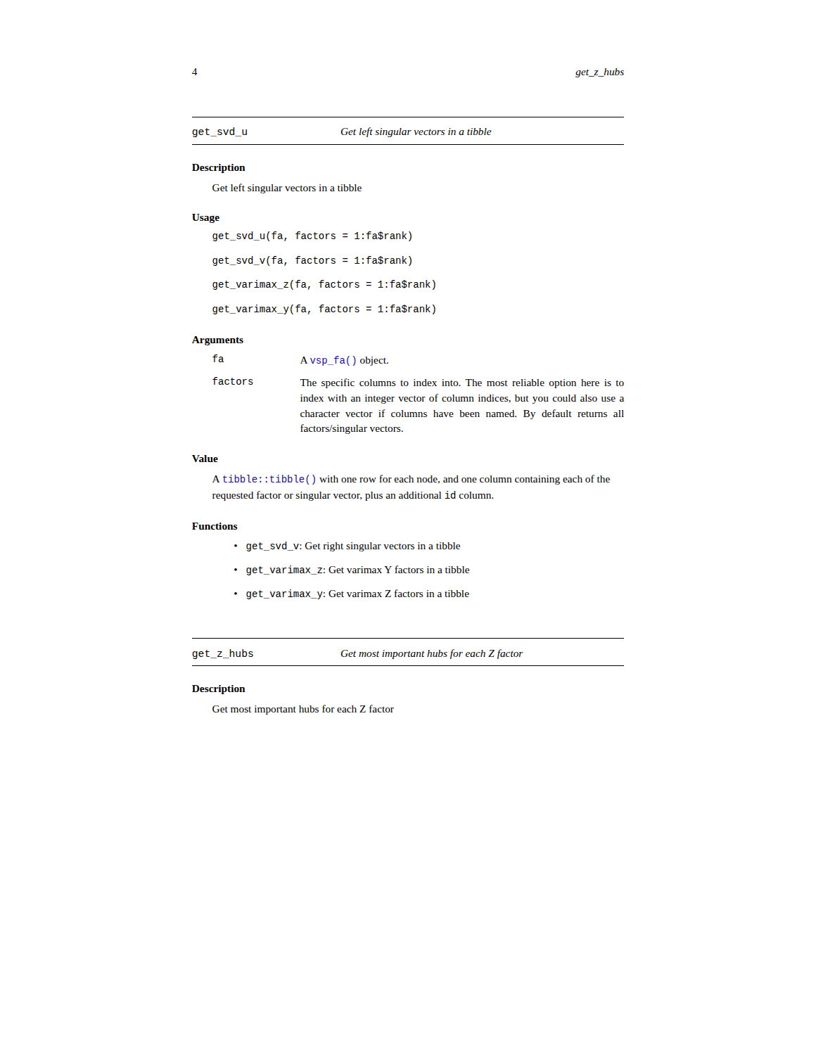4
get_z_hubs
get_svd_u
Get left singular vectors in a tibble
Description
Get left singular vectors in a tibble
Usage
get_svd_u(fa, factors = 1:fa$rank)
get_svd_v(fa, factors = 1:fa$rank)
get_varimax_z(fa, factors = 1:fa$rank)
get_varimax_y(fa, factors = 1:fa$rank)
Arguments
fa
A vsp_fa() object.
factors
The specific columns to index into. The most reliable option here is to index with an integer vector of column indices, but you could also use a character vector if columns have been named. By default returns all factors/singular vectors.
Value
A tibble::tibble() with one row for each node, and one column containing each of the requested factor or singular vector, plus an additional id column.
Functions
get_svd_v: Get right singular vectors in a tibble
get_varimax_z: Get varimax Y factors in a tibble
get_varimax_y: Get varimax Z factors in a tibble
get_z_hubs
Get most important hubs for each Z factor
Description
Get most important hubs for each Z factor